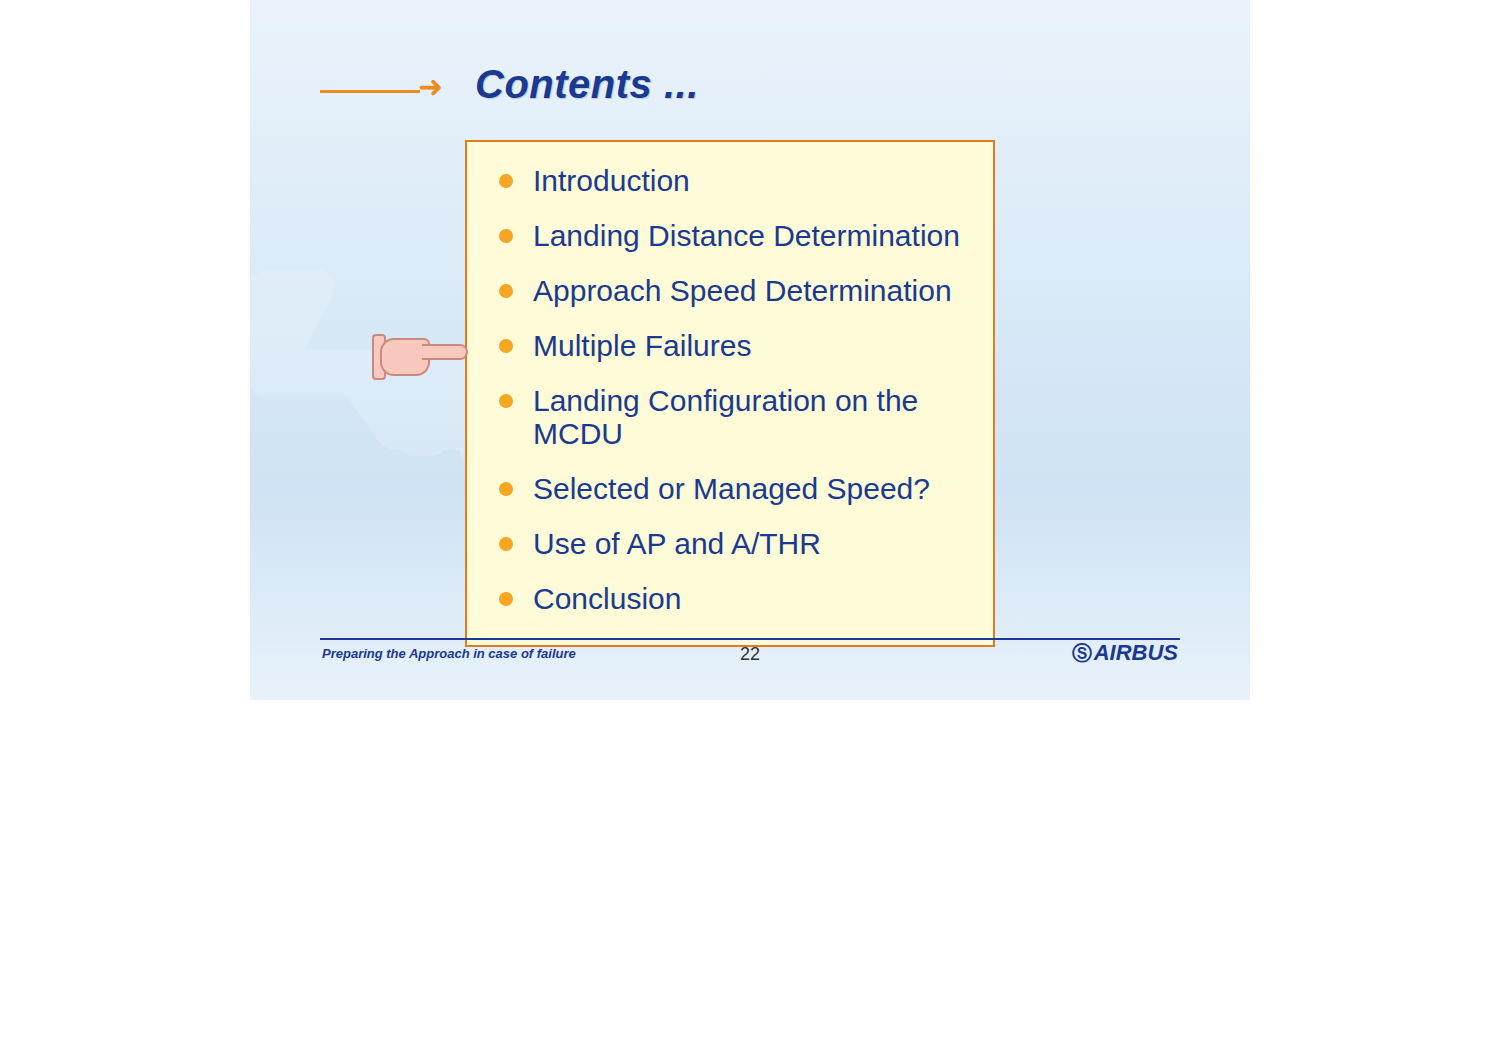A340
➜
Contents ...
Introduction
Landing Distance Determination
Approach Speed Determination
Multiple Failures
Landing Configuration on the MCDU
Selected or Managed Speed?
Use of AP and A/THR
Conclusion
Preparing the Approach in case of failure
22
ⓈAIRBUS